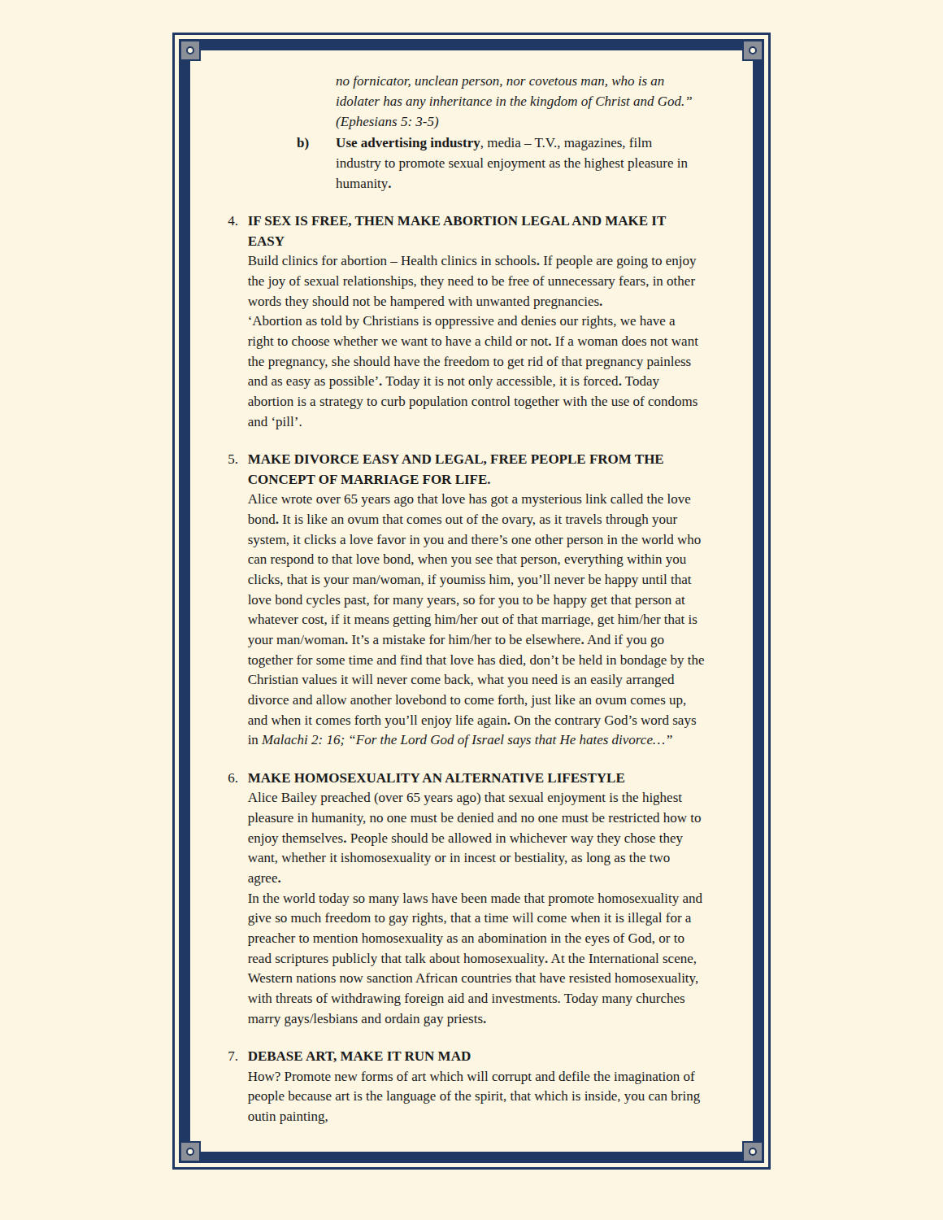no fornicator, unclean person, nor covetous man, who is an idolater has any inheritance in the kingdom of Christ and God.” (Ephesians 5: 3-5)
b)
Use advertising industry, media – T.V., magazines, film industry to promote sexual enjoyment as the highest pleasure in humanity.
4.
IF SEX IS FREE, THEN MAKE ABORTION LEGAL AND MAKE IT EASY
Build clinics for abortion – Health clinics in schools. If people are going to enjoy the joy of sexual relationships, they need to be free of unnecessary fears, in other words they should not be hampered with unwanted pregnancies.
‘Abortion as told by Christians is oppressive and denies our rights, we have a right to choose whether we want to have a child or not. If a woman does not want the pregnancy, she should have the freedom to get rid of that pregnancy painless and as easy as possible’. Today it is not only accessible, it is forced. Today abortion is a strategy to curb population control together with the use of condoms and ‘pill’.
5.
MAKE DIVORCE EASY AND LEGAL, FREE PEOPLE FROM THE CONCEPT OF MARRIAGE FOR LIFE.
Alice wrote over 65 years ago that love has got a mysterious link called the love bond. It is like an ovum that comes out of the ovary, as it travels through your system, it clicks a love favor in you and there’s one other person in the world who can respond to that love bond, when you see that person, everything within you clicks, that is your man/woman, if youmiss him, you’ll never be happy until that love bond cycles past, for many years, so for you to be happy get that person at whatever cost, if it means getting him/her out of that marriage, get him/her that is your man/woman. It’s a mistake for him/her to be elsewhere. And if you go together for some time and find that love has died, don’t be held in bondage by the Christian values it will never come back, what you need is an easily arranged divorce and allow another lovebond to come forth, just like an ovum comes up, and when it comes forth you’ll enjoy life again. On the contrary God’s word says in Malachi 2: 16; “For the Lord God of Israel says that He hates divorce…”
6.
MAKE HOMOSEXUALITY AN ALTERNATIVE LIFESTYLE
Alice Bailey preached (over 65 years ago) that sexual enjoyment is the highest pleasure in humanity, no one must be denied and no one must be restricted how to enjoy themselves. People should be allowed in whichever way they chose they want, whether it ishomosexuality or in incest or bestiality, as long as the two agree.
In the world today so many laws have been made that promote homosexuality and give so much freedom to gay rights, that a time will come when it is illegal for a preacher to mention homosexuality as an abomination in the eyes of God, or to read scriptures publicly that talk about homosexuality. At the International scene, Western nations now sanction African countries that have resisted homosexuality, with threats of withdrawing foreign aid and investments. Today many churches marry gays/lesbians and ordain gay priests.
7.
DEBASE ART, MAKE IT RUN MAD
How? Promote new forms of art which will corrupt and defile the imagination of people because art is the language of the spirit, that which is inside, you can bring outin painting,